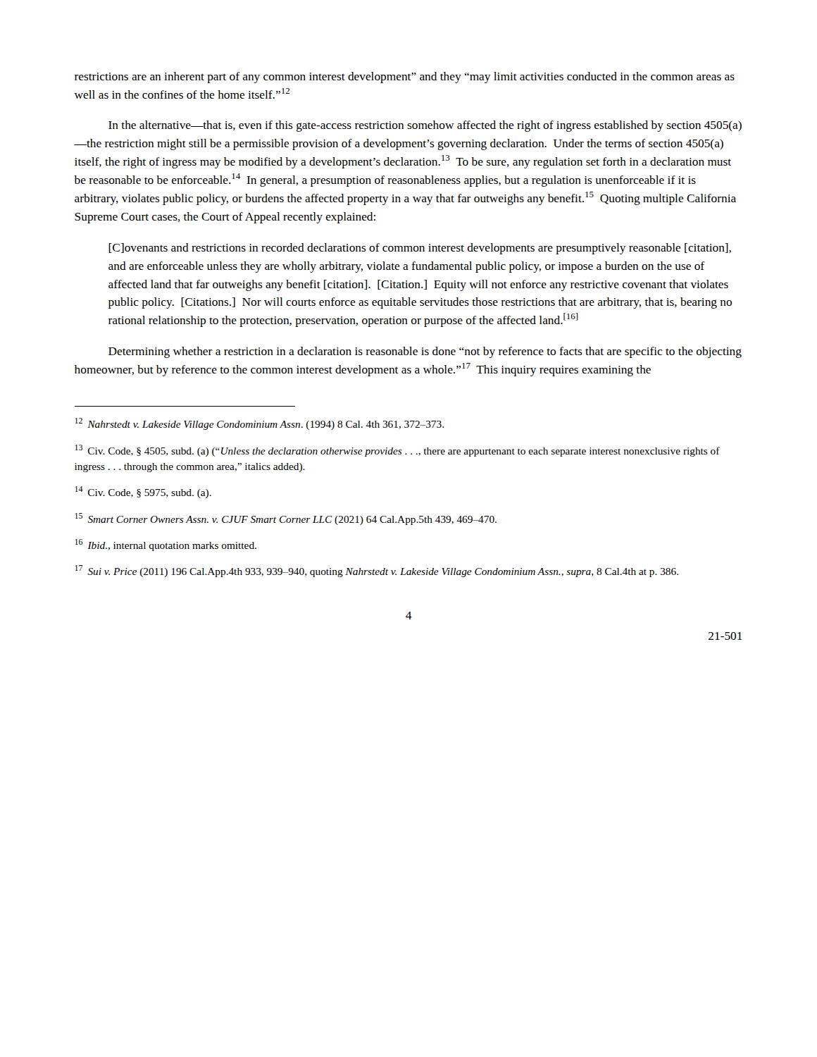restrictions are an inherent part of any common interest development” and they “may limit activities conducted in the common areas as well as in the confines of the home itself.”12
In the alternative—that is, even if this gate-access restriction somehow affected the right of ingress established by section 4505(a)—the restriction might still be a permissible provision of a development’s governing declaration. Under the terms of section 4505(a) itself, the right of ingress may be modified by a development’s declaration.13 To be sure, any regulation set forth in a declaration must be reasonable to be enforceable.14 In general, a presumption of reasonableness applies, but a regulation is unenforceable if it is arbitrary, violates public policy, or burdens the affected property in a way that far outweighs any benefit.15 Quoting multiple California Supreme Court cases, the Court of Appeal recently explained:
[C]ovenants and restrictions in recorded declarations of common interest developments are presumptively reasonable [citation], and are enforceable unless they are wholly arbitrary, violate a fundamental public policy, or impose a burden on the use of affected land that far outweighs any benefit [citation]. [Citation.] Equity will not enforce any restrictive covenant that violates public policy. [Citations.] Nor will courts enforce as equitable servitudes those restrictions that are arbitrary, that is, bearing no rational relationship to the protection, preservation, operation or purpose of the affected land.[16]
Determining whether a restriction in a declaration is reasonable is done “not by reference to facts that are specific to the objecting homeowner, but by reference to the common interest development as a whole.”17 This inquiry requires examining the
12 Nahrstedt v. Lakeside Village Condominium Assn. (1994) 8 Cal. 4th 361, 372–373.
13 Civ. Code, § 4505, subd. (a) (“Unless the declaration otherwise provides . . ., there are appurtenant to each separate interest nonexclusive rights of ingress . . . through the common area,” italics added).
14 Civ. Code, § 5975, subd. (a).
15 Smart Corner Owners Assn. v. CJUF Smart Corner LLC (2021) 64 Cal.App.5th 439, 469–470.
16 Ibid., internal quotation marks omitted.
17 Sui v. Price (2011) 196 Cal.App.4th 933, 939–940, quoting Nahrstedt v. Lakeside Village Condominium Assn., supra, 8 Cal.4th at p. 386.
4
21-501